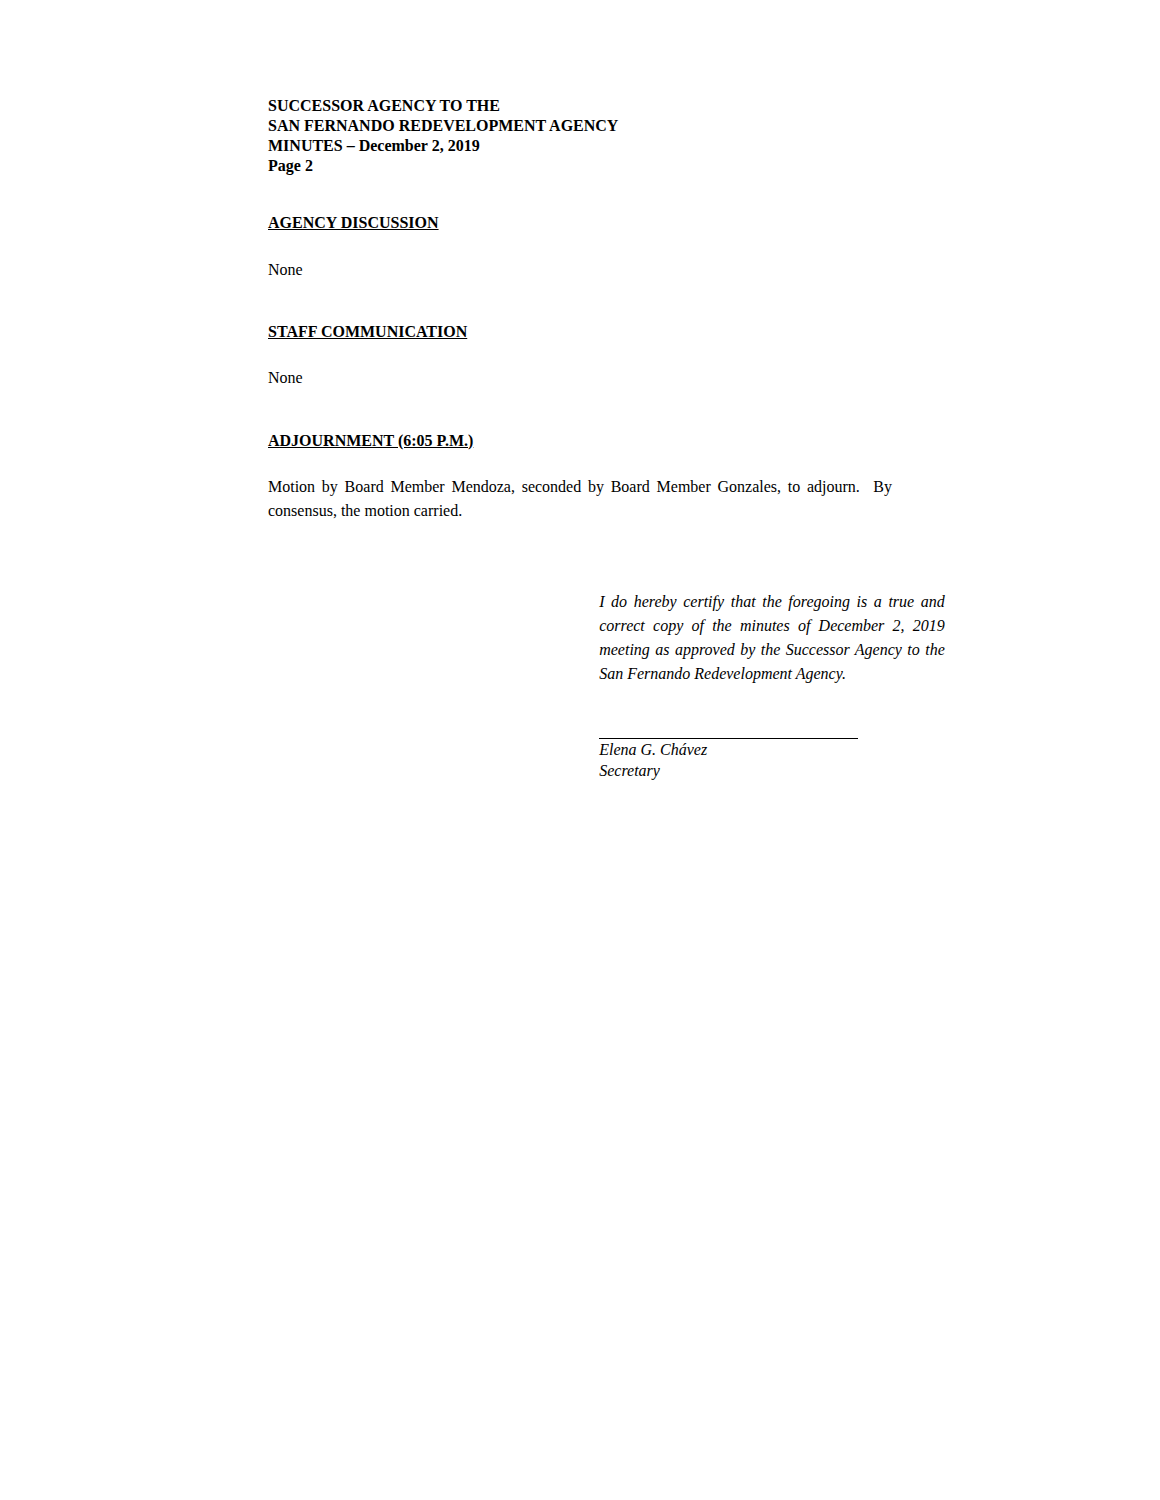SUCCESSOR AGENCY TO THE
SAN FERNANDO REDEVELOPMENT AGENCY
MINUTES – December 2, 2019
Page 2
AGENCY DISCUSSION
None
STAFF COMMUNICATION
None
ADJOURNMENT (6:05 P.M.)
Motion by Board Member Mendoza, seconded by Board Member Gonzales, to adjourn. By consensus, the motion carried.
I do hereby certify that the foregoing is a true and correct copy of the minutes of December 2, 2019 meeting as approved by the Successor Agency to the San Fernando Redevelopment Agency.
Elena G. Chávez
Secretary